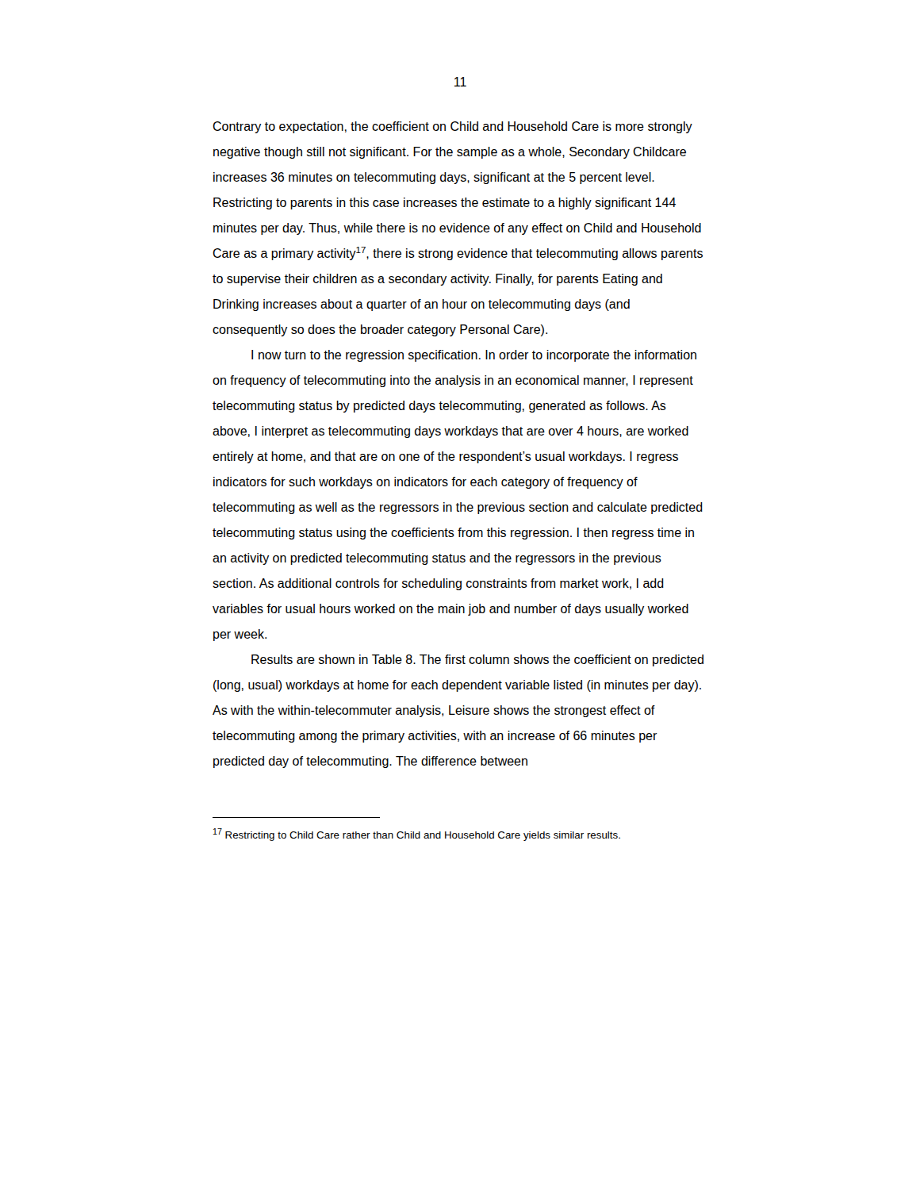11
Contrary to expectation, the coefficient on Child and Household Care is more strongly negative though still not significant. For the sample as a whole, Secondary Childcare increases 36 minutes on telecommuting days, significant at the 5 percent level. Restricting to parents in this case increases the estimate to a highly significant 144 minutes per day. Thus, while there is no evidence of any effect on Child and Household Care as a primary activity17, there is strong evidence that telecommuting allows parents to supervise their children as a secondary activity. Finally, for parents Eating and Drinking increases about a quarter of an hour on telecommuting days (and consequently so does the broader category Personal Care).
I now turn to the regression specification. In order to incorporate the information on frequency of telecommuting into the analysis in an economical manner, I represent telecommuting status by predicted days telecommuting, generated as follows. As above, I interpret as telecommuting days workdays that are over 4 hours, are worked entirely at home, and that are on one of the respondent’s usual workdays. I regress indicators for such workdays on indicators for each category of frequency of telecommuting as well as the regressors in the previous section and calculate predicted telecommuting status using the coefficients from this regression. I then regress time in an activity on predicted telecommuting status and the regressors in the previous section. As additional controls for scheduling constraints from market work, I add variables for usual hours worked on the main job and number of days usually worked per week.
Results are shown in Table 8. The first column shows the coefficient on predicted (long, usual) workdays at home for each dependent variable listed (in minutes per day). As with the within-telecommuter analysis, Leisure shows the strongest effect of telecommuting among the primary activities, with an increase of 66 minutes per predicted day of telecommuting. The difference between
17 Restricting to Child Care rather than Child and Household Care yields similar results.